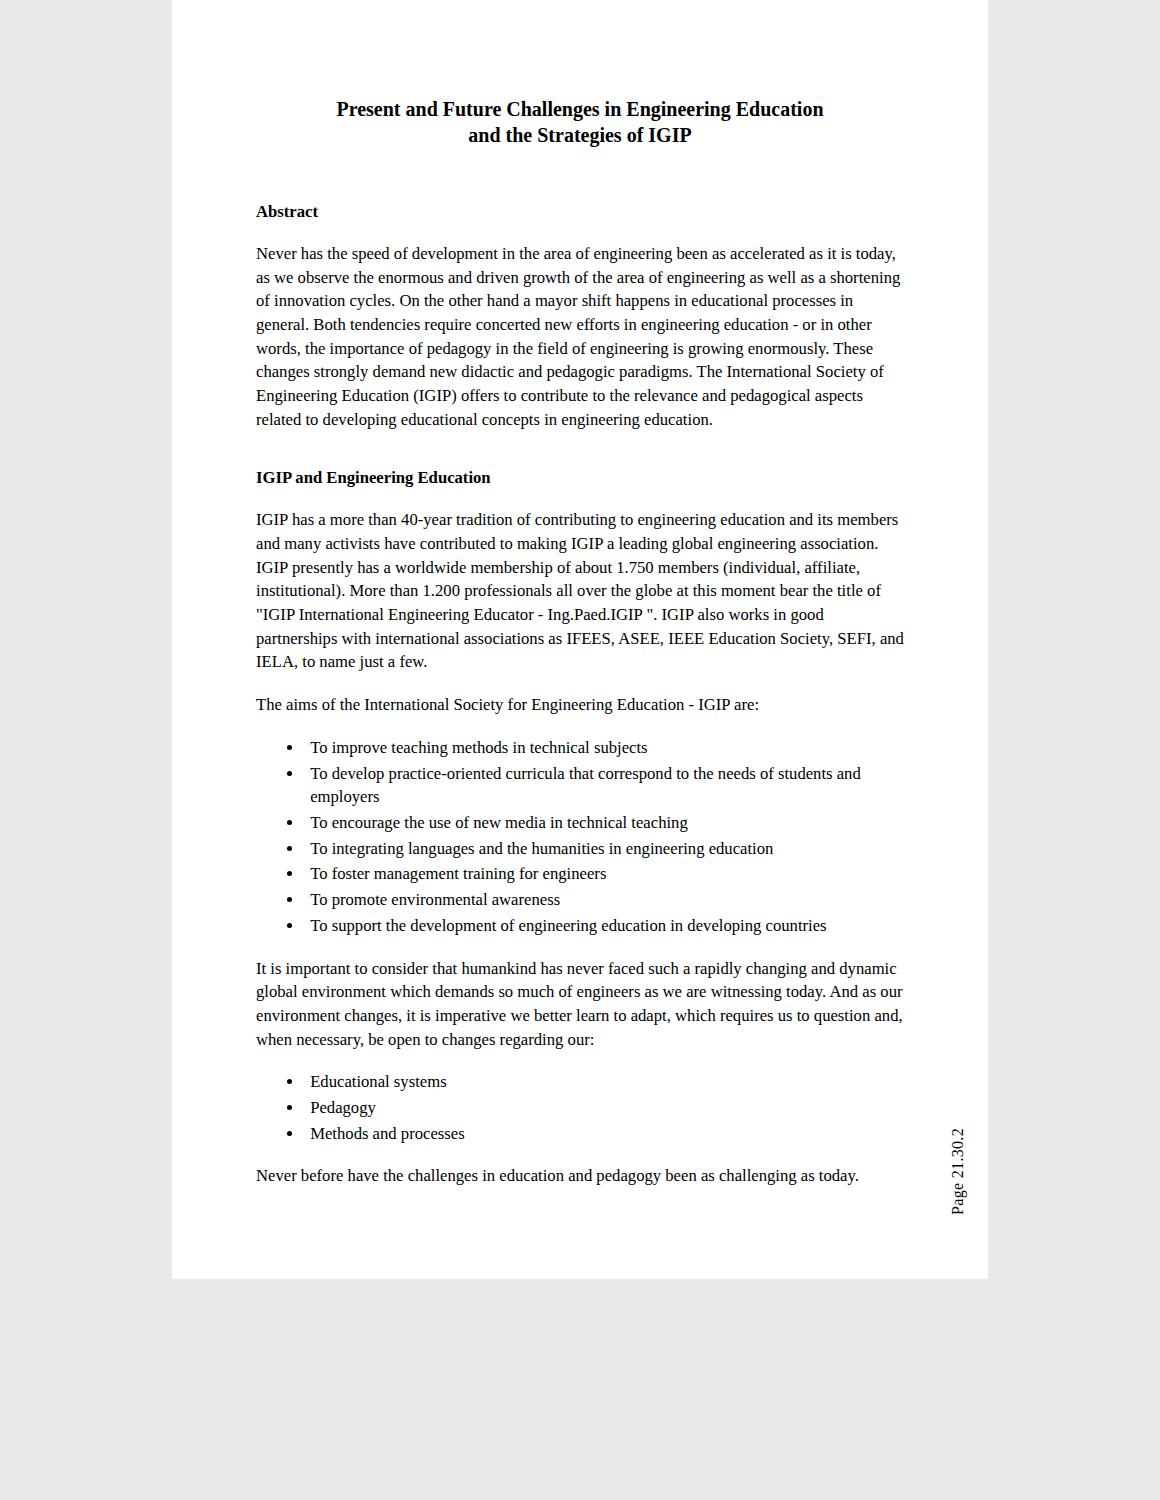Present and Future Challenges in Engineering Education
and the Strategies of IGIP
Abstract
Never has the speed of development in the area of engineering been as accelerated as it is today, as we observe the enormous and driven growth of the area of engineering as well as a shortening of innovation cycles. On the other hand a mayor shift happens in educational processes in general. Both tendencies require concerted new efforts in engineering education - or in other words, the importance of pedagogy in the field of engineering is growing enormously. These changes strongly demand new didactic and pedagogic paradigms. The International Society of Engineering Education (IGIP) offers to contribute to the relevance and pedagogical aspects related to developing educational concepts in engineering education.
IGIP and Engineering Education
IGIP has a more than 40-year tradition of contributing to engineering education and its members and many activists have contributed to making IGIP a leading global engineering association. IGIP presently has a worldwide membership of about 1.750 members (individual, affiliate, institutional). More than 1.200 professionals all over the globe at this moment bear the title of "IGIP International Engineering Educator - Ing.Paed.IGIP ". IGIP also works in good partnerships with international associations as IFEES, ASEE, IEEE Education Society, SEFI, and IELA, to name just a few.
The aims of the International Society for Engineering Education - IGIP are:
To improve teaching methods in technical subjects
To develop practice-oriented curricula that correspond to the needs of students and employers
To encourage the use of new media in technical teaching
To integrating languages and the humanities in engineering education
To foster management training for engineers
To promote environmental awareness
To support the development of engineering education in developing countries
It is important to consider that humankind has never faced such a rapidly changing and dynamic global environment which demands so much of engineers as we are witnessing today. And as our environment changes, it is imperative we better learn to adapt, which requires us to question and, when necessary, be open to changes regarding our:
Educational systems
Pedagogy
Methods and processes
Never before have the challenges in education and pedagogy been as challenging as today.
Page 21.30.2